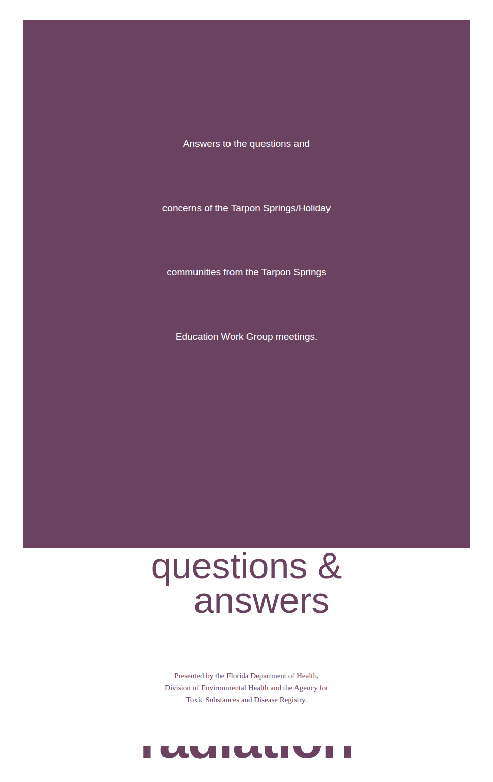Answers to the questions and
concerns of the Tarpon Springs/Holiday
communities from the Tarpon Springs
Education Work Group meetings.
radiation radiation
questions & answers
Presented by the Florida Department of Health,
Division of Environmental Health and the Agency for
Toxic Substances and Disease Registry.